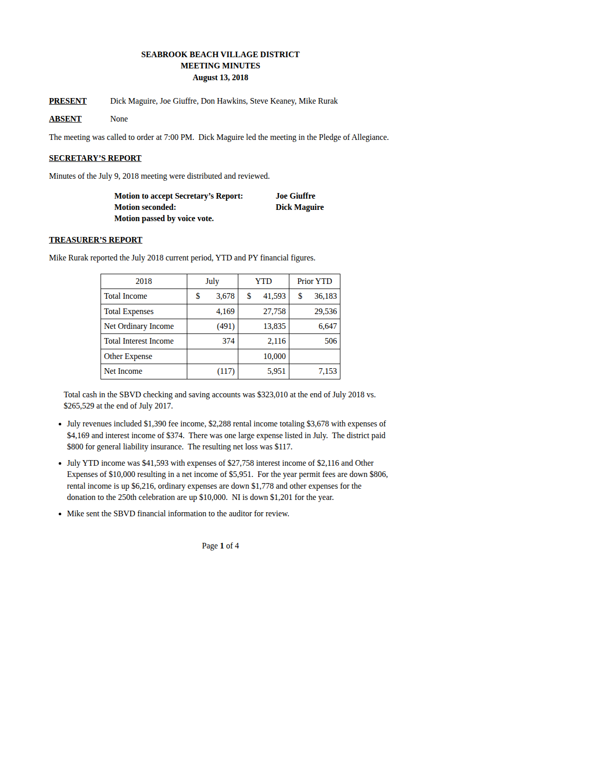SEABROOK BEACH VILLAGE DISTRICT
MEETING MINUTES
August 13, 2018
PRESENT Dick Maguire, Joe Giuffre, Don Hawkins, Steve Keaney, Mike Rurak
ABSENT None
The meeting was called to order at 7:00 PM. Dick Maguire led the meeting in the Pledge of Allegiance.
SECRETARY’S REPORT
Minutes of the July 9, 2018 meeting were distributed and reviewed.
| Motion to accept Secretary’s Report: | Joe Giuffre |
| Motion seconded: | Dick Maguire |
| Motion passed by voice vote. |
TREASURER’S REPORT
Mike Rurak reported the July 2018 current period, YTD and PY financial figures.
| 2018 | July | YTD | Prior YTD |
| --- | --- | --- | --- |
| Total Income | $ 3,678 | $ 41,593 | $ 36,183 |
| Total Expenses | 4,169 | 27,758 | 29,536 |
| Net Ordinary Income | (491) | 13,835 | 6,647 |
| Total Interest Income | 374 | 2,116 | 506 |
| Other Expense | | 10,000 | |
| Net Income | (117) | 5,951 | 7,153 |
Total cash in the SBVD checking and saving accounts was $323,010 at the end of July 2018 vs. $265,529 at the end of July 2017.
July revenues included $1,390 fee income, $2,288 rental income totaling $3,678 with expenses of $4,169 and interest income of $374. There was one large expense listed in July. The district paid $800 for general liability insurance. The resulting net loss was $117.
July YTD income was $41,593 with expenses of $27,758 interest income of $2,116 and Other Expenses of $10,000 resulting in a net income of $5,951. For the year permit fees are down $806, rental income is up $6,216, ordinary expenses are down $1,778 and other expenses for the donation to the 250th celebration are up $10,000. NI is down $1,201 for the year.
Mike sent the SBVD financial information to the auditor for review.
Page 1 of 4